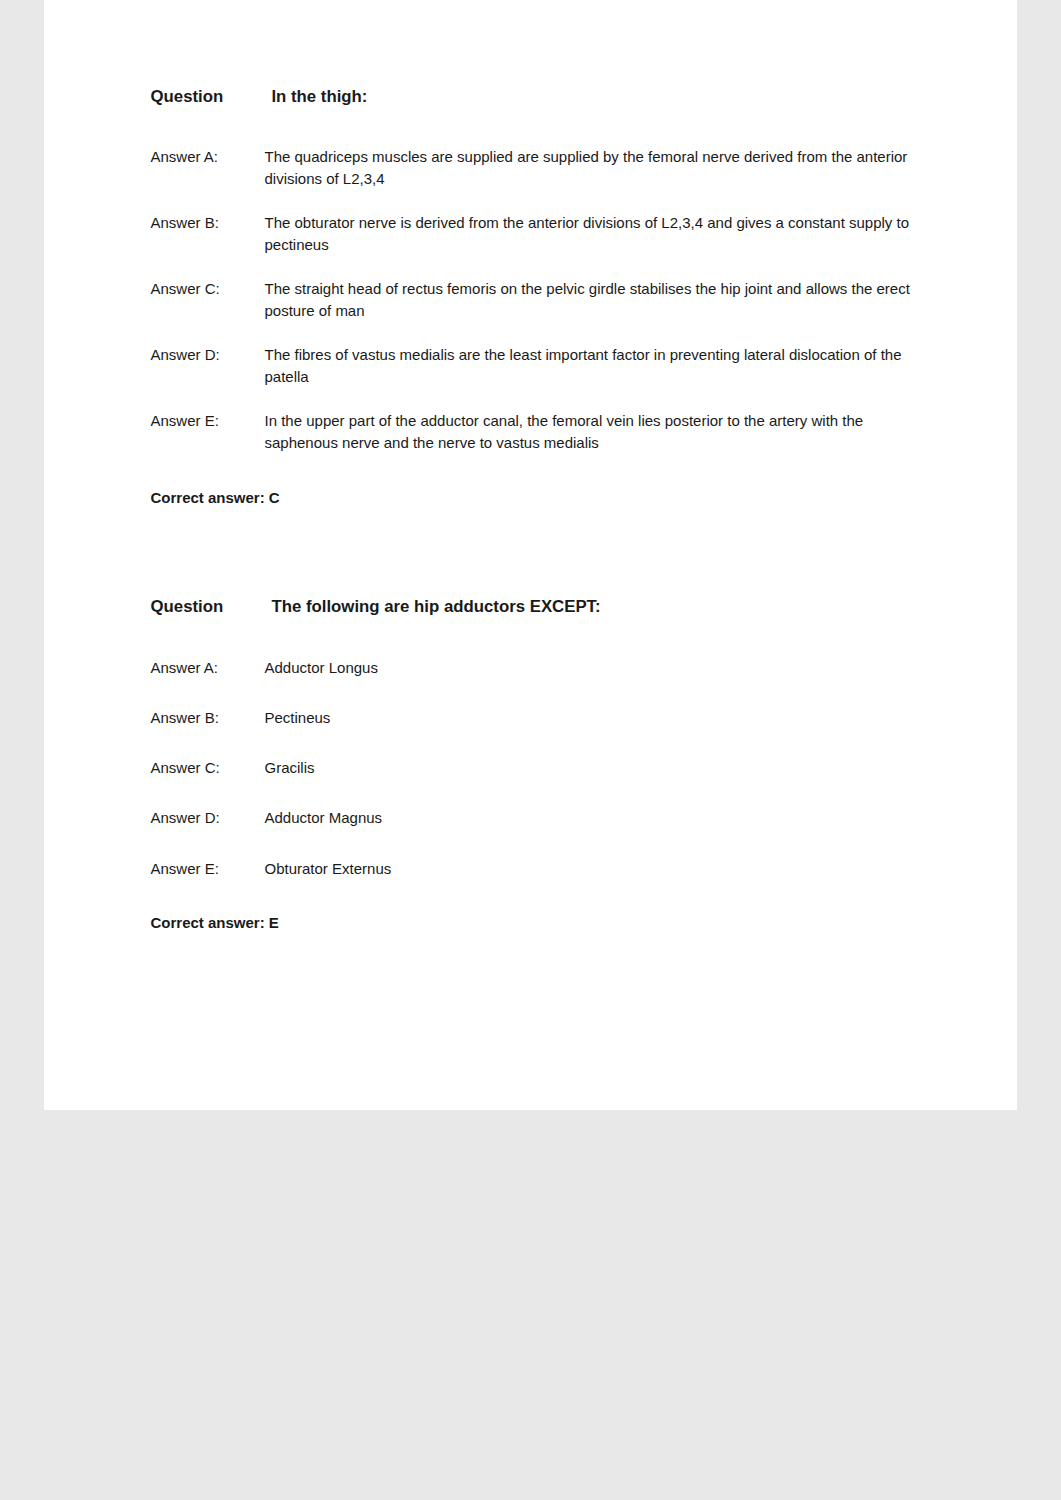Question In the thigh:
Answer A: The quadriceps muscles are supplied are supplied by the femoral nerve derived from the anterior divisions of L2,3,4
Answer B: The obturator nerve is derived from the anterior divisions of L2,3,4 and gives a constant supply to pectineus
Answer C: The straight head of rectus femoris on the pelvic girdle stabilises the hip joint and allows the erect posture of man
Answer D: The fibres of vastus medialis are the least important factor in preventing lateral dislocation of the patella
Answer E: In the upper part of the adductor canal, the femoral vein lies posterior to the artery with the saphenous nerve and the nerve to vastus medialis
Correct answer: C
Question The following are hip adductors EXCEPT:
Answer A: Adductor Longus
Answer B: Pectineus
Answer C: Gracilis
Answer D: Adductor Magnus
Answer E: Obturator Externus
Correct answer: E